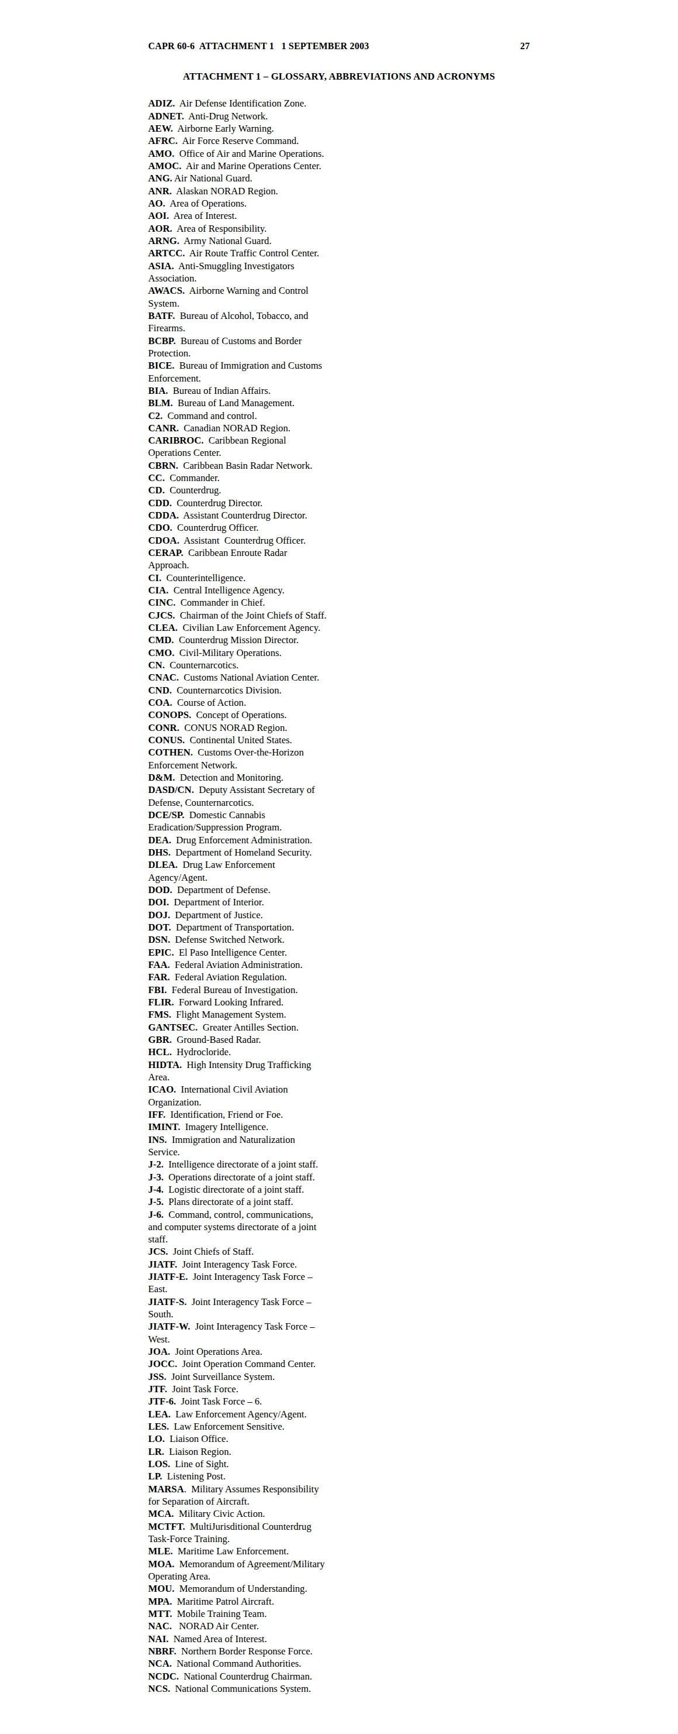CAPR 60-6 ATTACHMENT 1 1 SEPTEMBER 2003 27
ATTACHMENT 1 – GLOSSARY, ABBREVIATIONS AND ACRONYMS
ADIZ. Air Defense Identification Zone.
ADNET. Anti-Drug Network.
AEW. Airborne Early Warning.
AFRC. Air Force Reserve Command.
AMO. Office of Air and Marine Operations.
AMOC. Air and Marine Operations Center.
ANG. Air National Guard.
ANR. Alaskan NORAD Region.
AO. Area of Operations.
AOI. Area of Interest.
AOR. Area of Responsibility.
ARNG. Army National Guard.
ARTCC. Air Route Traffic Control Center.
ASIA. Anti-Smuggling Investigators Association.
AWACS. Airborne Warning and Control System.
BATF. Bureau of Alcohol, Tobacco, and Firearms.
BCBP. Bureau of Customs and Border Protection.
BICE. Bureau of Immigration and Customs Enforcement.
BIA. Bureau of Indian Affairs.
BLM. Bureau of Land Management.
C2. Command and control.
CANR. Canadian NORAD Region.
CARIBROC. Caribbean Regional Operations Center.
CBRN. Caribbean Basin Radar Network.
CC. Commander.
CD. Counterdrug.
CDD. Counterdrug Director.
CDDA. Assistant Counterdrug Director.
CDO. Counterdrug Officer.
CDOA. Assistant Counterdrug Officer.
CERAP. Caribbean Enroute Radar Approach.
CI. Counterintelligence.
CIA. Central Intelligence Agency.
CINC. Commander in Chief.
CJCS. Chairman of the Joint Chiefs of Staff.
CLEA. Civilian Law Enforcement Agency.
CMD. Counterdrug Mission Director.
CMO. Civil-Military Operations.
CN. Counternarcotics.
CNAC. Customs National Aviation Center.
CND. Counternarcotics Division.
COA. Course of Action.
CONOPS. Concept of Operations.
CONR. CONUS NORAD Region.
CONUS. Continental United States.
COTHEN. Customs Over-the-Horizon Enforcement Network.
D&M. Detection and Monitoring.
DASD/CN. Deputy Assistant Secretary of Defense, Counternarcotics.
DCE/SP. Domestic Cannabis Eradication/Suppression Program.
DEA. Drug Enforcement Administration.
DHS. Department of Homeland Security.
DLEA. Drug Law Enforcement Agency/Agent.
DOD. Department of Defense.
DOI. Department of Interior.
DOJ. Department of Justice.
DOT. Department of Transportation.
DSN. Defense Switched Network.
EPIC. El Paso Intelligence Center.
FAA. Federal Aviation Administration.
FAR. Federal Aviation Regulation.
FBI. Federal Bureau of Investigation.
FLIR. Forward Looking Infrared.
FMS. Flight Management System.
GANTSEC. Greater Antilles Section.
GBR. Ground-Based Radar.
HCL. Hydrocloride.
HIDTA. High Intensity Drug Trafficking Area.
ICAO. International Civil Aviation Organization.
IFF. Identification, Friend or Foe.
IMINT. Imagery Intelligence.
INS. Immigration and Naturalization Service.
J-2. Intelligence directorate of a joint staff.
J-3. Operations directorate of a joint staff.
J-4. Logistic directorate of a joint staff.
J-5. Plans directorate of a joint staff.
J-6. Command, control, communications, and computer systems directorate of a joint staff.
JCS. Joint Chiefs of Staff.
JIATF. Joint Interagency Task Force.
JIATF-E. Joint Interagency Task Force – East.
JIATF-S. Joint Interagency Task Force – South.
JIATF-W. Joint Interagency Task Force – West.
JOA. Joint Operations Area.
JOCC. Joint Operation Command Center.
JSS. Joint Surveillance System.
JTF. Joint Task Force.
JTF-6. Joint Task Force – 6.
LEA. Law Enforcement Agency/Agent.
LES. Law Enforcement Sensitive.
LO. Liaison Office.
LR. Liaison Region.
LOS. Line of Sight.
LP. Listening Post.
MARSA. Military Assumes Responsibility for Separation of Aircraft.
MCA. Military Civic Action.
MCTFT. MultiJurisditional Counterdrug Task-Force Training.
MLE. Maritime Law Enforcement.
MOA. Memorandum of Agreement/Military Operating Area.
MOU. Memorandum of Understanding.
MPA. Maritime Patrol Aircraft.
MTT. Mobile Training Team.
NAC. NORAD Air Center.
NAI. Named Area of Interest.
NBRF. Northern Border Response Force.
NCA. National Command Authorities.
NCDC. National Counterdrug Chairman.
NCS. National Communications System.